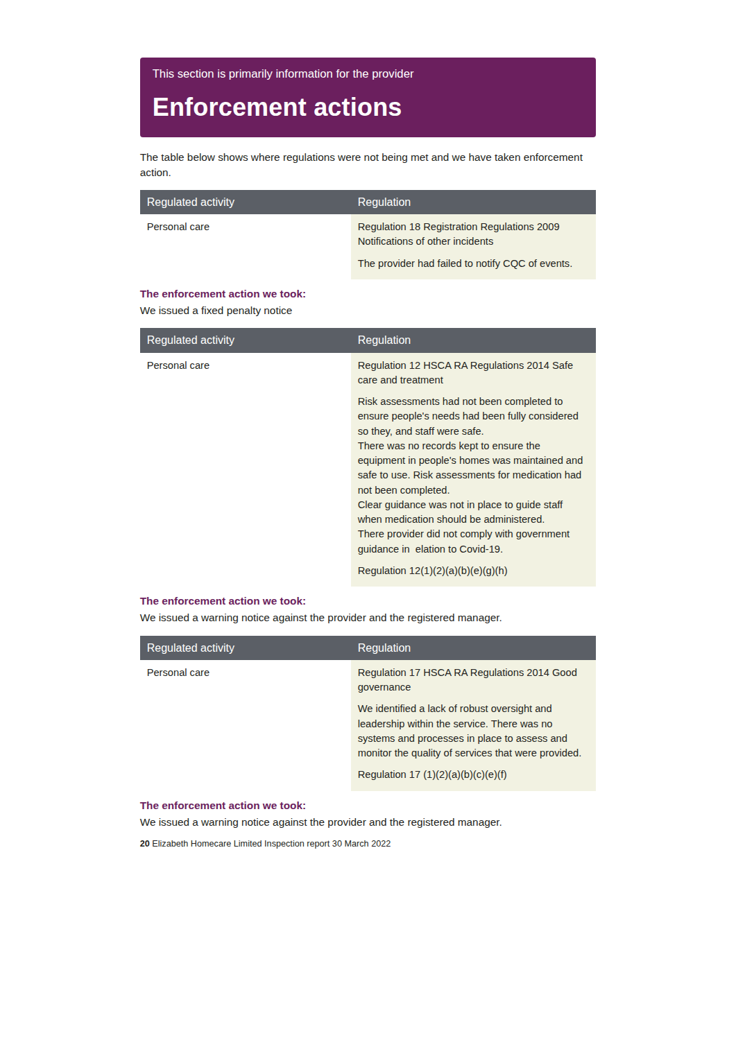This section is primarily information for the provider
Enforcement actions
The table below shows where regulations were not being met and we have taken enforcement action.
| Regulated activity | Regulation |
| --- | --- |
| Personal care | Regulation 18 Registration Regulations 2009 Notifications of other incidents The provider had failed to notify CQC of events. |
The enforcement action we took:
We issued a fixed penalty notice
| Regulated activity | Regulation |
| --- | --- |
| Personal care | Regulation 12 HSCA RA Regulations 2014 Safe care and treatment Risk assessments had not been completed to ensure people's needs had been fully considered so they, and staff were safe. There was no records kept to ensure the equipment in people's homes was maintained and safe to use. Risk assessments for medication had not been completed. Clear guidance was not in place to guide staff when medication should be administered. There provider did not comply with government guidance in elation to Covid-19. Regulation 12(1)(2)(a)(b)(e)(g)(h) |
The enforcement action we took:
We issued a warning notice against the provider and the registered manager.
| Regulated activity | Regulation |
| --- | --- |
| Personal care | Regulation 17 HSCA RA Regulations 2014 Good governance We identified a lack of robust oversight and leadership within the service. There was no systems and processes in place to assess and monitor the quality of services that were provided. Regulation 17 (1)(2)(a)(b)(c)(e)(f) |
The enforcement action we took:
We issued a warning notice against the provider and the registered manager.
20 Elizabeth Homecare Limited Inspection report 30 March 2022